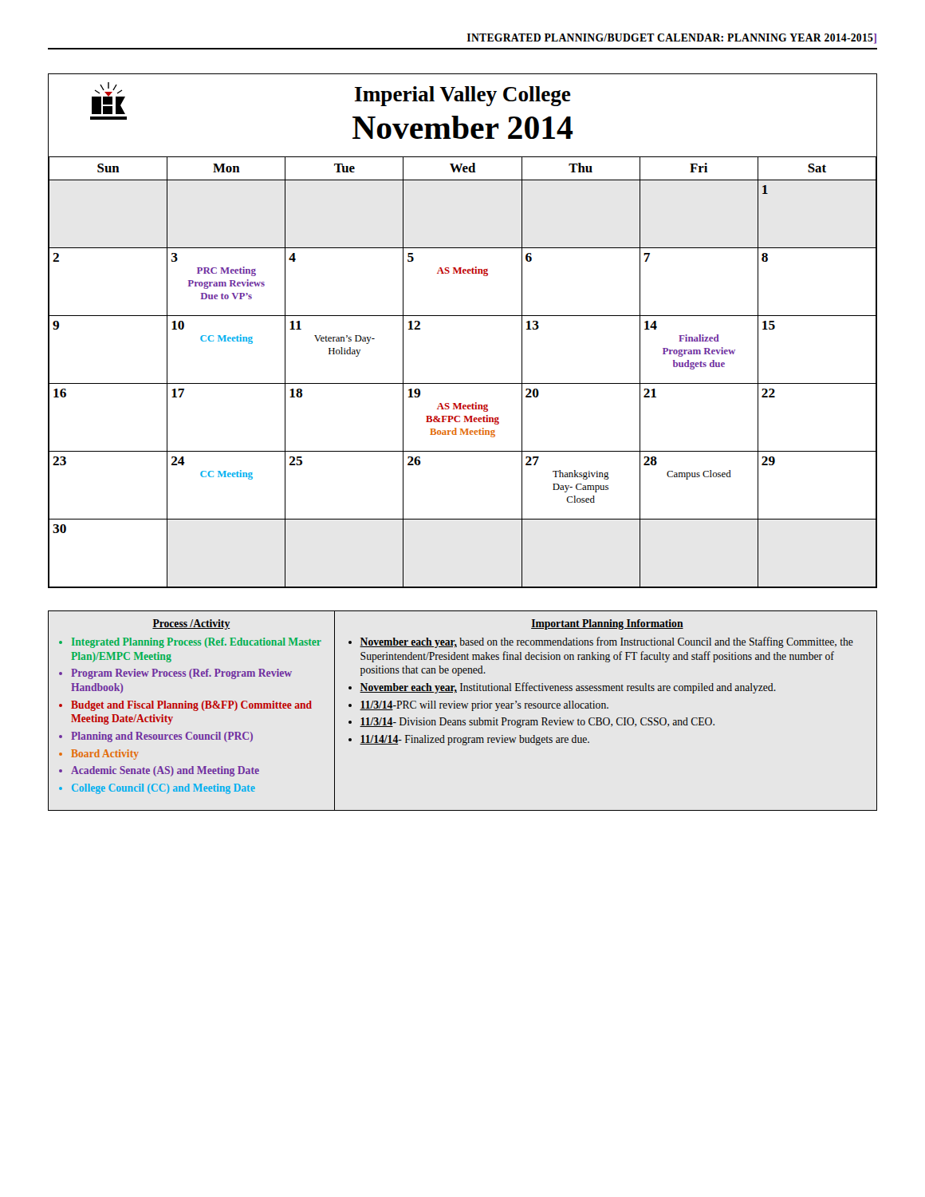INTEGRATED PLANNING/BUDGET CALENDAR: PLANNING YEAR 2014-2015]
Imperial Valley College
November 2014
| Sun | Mon | Tue | Wed | Thu | Fri | Sat |
| --- | --- | --- | --- | --- | --- | --- |
| | | | | | | 1 |
| 2 | 3 PRC Meeting Program Reviews Due to VP’s | 4 | 5 AS Meeting | 6 | 7 | 8 |
| 9 | 10 CC Meeting | 11 Veteran’s Day- Holiday | 12 | 13 | 14 Finalized Program Review budgets due | 15 |
| 16 | 17 | 18 | 19 AS Meeting B&FPC Meeting Board Meeting | 20 | 21 | 22 |
| 23 | 24 CC Meeting | 25 | 26 | 27 Thanksgiving Day- Campus Closed | 28 Campus Closed | 29 |
| 30 | | | | | | |
Process /Activity
Integrated Planning Process (Ref. Educational Master Plan)/EMPC Meeting
Program Review Process (Ref. Program Review Handbook)
Budget and Fiscal Planning (B&FP) Committee and Meeting Date/Activity
Planning and Resources Council (PRC)
Board Activity
Academic Senate (AS) and Meeting Date
College Council (CC) and Meeting Date
Important Planning Information
November each year, based on the recommendations from Instructional Council and the Staffing Committee, the Superintendent/President makes final decision on ranking of FT faculty and staff positions and the number of positions that can be opened.
November each year, Institutional Effectiveness assessment results are compiled and analyzed.
11/3/14-PRC will review prior year’s resource allocation.
11/3/14- Division Deans submit Program Review to CBO, CIO, CSSO, and CEO.
11/14/14- Finalized program review budgets are due.